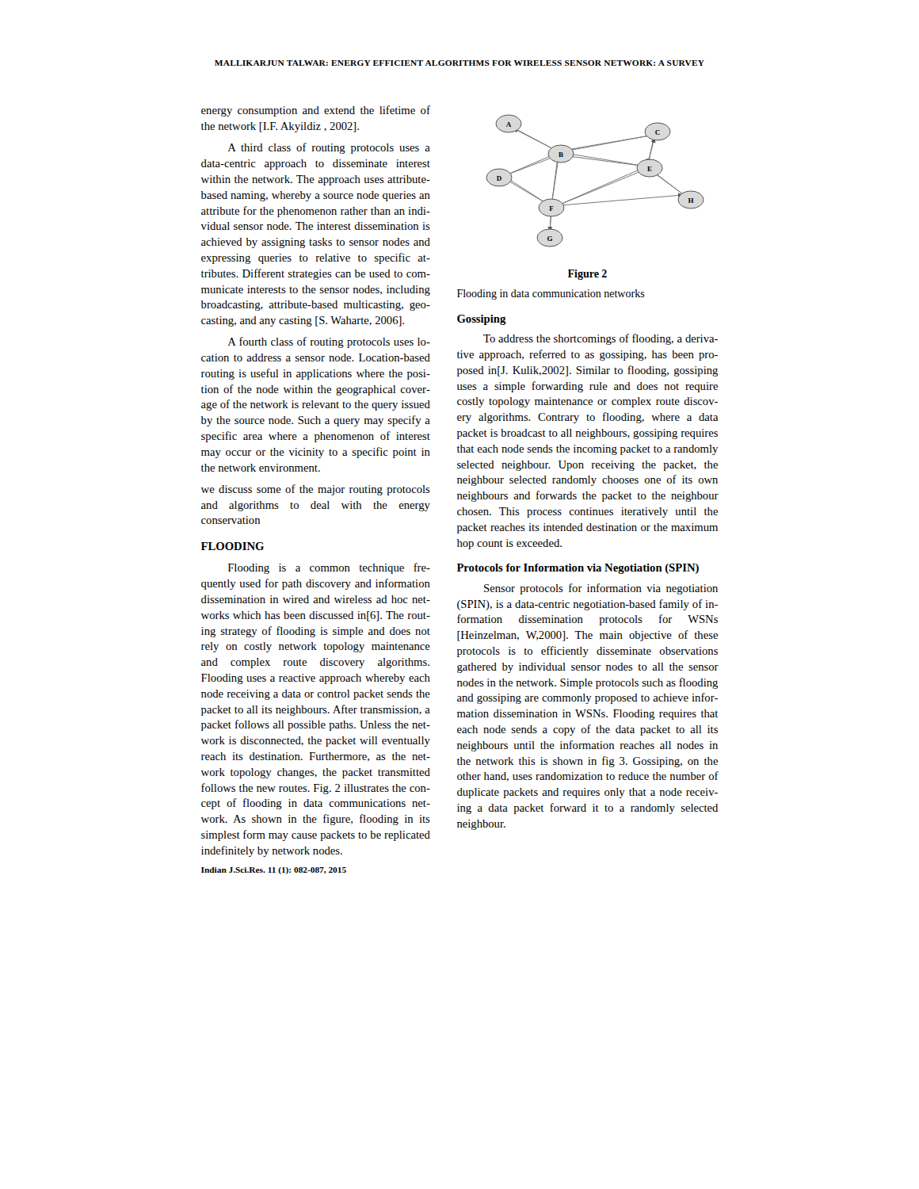MALLIKARJUN TALWAR: ENERGY EFFICIENT ALGORITHMS FOR WIRELESS SENSOR NETWORK: A SURVEY
energy consumption and extend the lifetime of the network [I.F. Akyildiz , 2002].
A third class of routing protocols uses a data-centric approach to disseminate interest within the network. The approach uses attribute-based naming, whereby a source node queries an attribute for the phenomenon rather than an individual sensor node. The interest dissemination is achieved by assigning tasks to sensor nodes and expressing queries to relative to specific attributes. Different strategies can be used to communicate interests to the sensor nodes, including broadcasting, attribute-based multicasting, geo-casting, and any casting [S. Waharte, 2006].
A fourth class of routing protocols uses location to address a sensor node. Location-based routing is useful in applications where the position of the node within the geographical coverage of the network is relevant to the query issued by the source node. Such a query may specify a specific area where a phenomenon of interest may occur or the vicinity to a specific point in the network environment.
we discuss some of the major routing protocols and algorithms to deal with the energy conservation
FLOODING
Flooding is a common technique frequently used for path discovery and information dissemination in wired and wireless ad hoc networks which has been discussed in[6]. The routing strategy of flooding is simple and does not rely on costly network topology maintenance and complex route discovery algorithms. Flooding uses a reactive approach whereby each node receiving a data or control packet sends the packet to all its neighbours. After transmission, a packet follows all possible paths. Unless the network is disconnected, the packet will eventually reach its destination. Furthermore, as the network topology changes, the packet transmitted follows the new routes. Fig. 2 illustrates the concept of flooding in data communications network. As shown in the figure, flooding in its simplest form may cause packets to be replicated indefinitely by network nodes.
A B C D E F G H
Figure 2
Flooding in data communication networks
Gossiping
To address the shortcomings of flooding, a derivative approach, referred to as gossiping, has been proposed in[J. Kulik,2002]. Similar to flooding, gossiping uses a simple forwarding rule and does not require costly topology maintenance or complex route discovery algorithms. Contrary to flooding, where a data packet is broadcast to all neighbours, gossiping requires that each node sends the incoming packet to a randomly selected neighbour. Upon receiving the packet, the neighbour selected randomly chooses one of its own neighbours and forwards the packet to the neighbour chosen. This process continues iteratively until the packet reaches its intended destination or the maximum hop count is exceeded.
Protocols for Information via Negotiation (SPIN)
Sensor protocols for information via negotiation (SPIN), is a data-centric negotiation-based family of information dissemination protocols for WSNs [Heinzelman, W,2000]. The main objective of these protocols is to efficiently disseminate observations gathered by individual sensor nodes to all the sensor nodes in the network. Simple protocols such as flooding and gossiping are commonly proposed to achieve information dissemination in WSNs. Flooding requires that each node sends a copy of the data packet to all its neighbours until the information reaches all nodes in the network this is shown in fig 3. Gossiping, on the other hand, uses randomization to reduce the number of duplicate packets and requires only that a node receiving a data packet forward it to a randomly selected neighbour.
Indian J.Sci.Res. 11 (1): 082-087, 2015